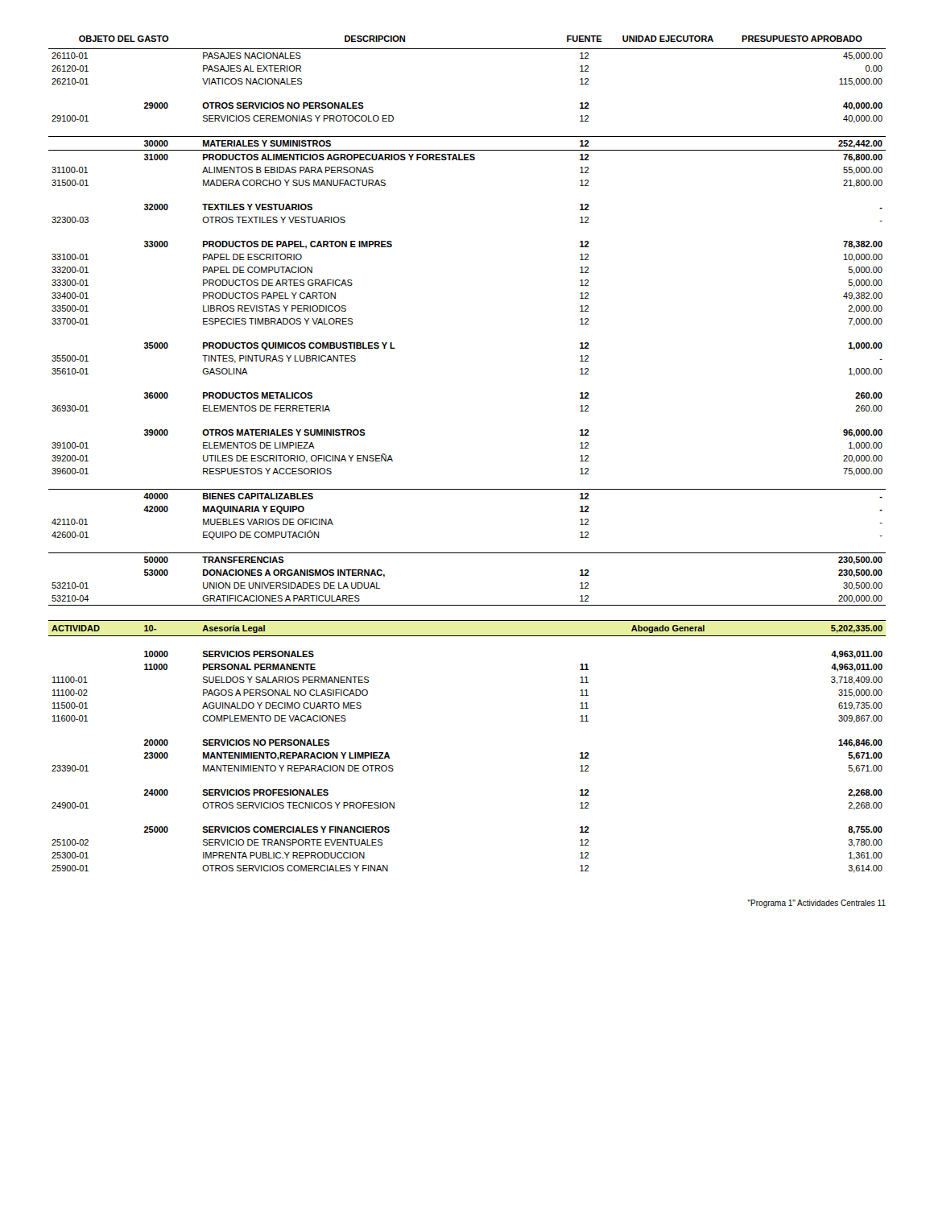| OBJETO DEL GASTO | DESCRIPCION | FUENTE | UNIDAD EJECUTORA | PRESUPUESTO APROBADO |
| --- | --- | --- | --- | --- |
| 26110-01 | | PASAJES NACIONALES | 12 | | 45,000.00 |
| 26120-01 | | PASAJES AL EXTERIOR | 12 | | 0.00 |
| 26210-01 | | VIATICOS NACIONALES | 12 | | 115,000.00 |
| | 29000 | OTROS SERVICIOS NO PERSONALES | 12 | | 40,000.00 |
| 29100-01 | | SERVICIOS CEREMONIAS Y PROTOCOLO ED | 12 | | 40,000.00 |
| | 30000 | MATERIALES Y SUMINISTROS | 12 | | 252,442.00 |
| | 31000 | PRODUCTOS ALIMENTICIOS AGROPECUARIOS Y FORESTALES | 12 | | 76,800.00 |
| 31100-01 | | ALIMENTOS B EBIDAS PARA PERSONAS | 12 | | 55,000.00 |
| 31500-01 | | MADERA CORCHO Y SUS MANUFACTURAS | 12 | | 21,800.00 |
| | 32000 | TEXTILES Y VESTUARIOS | 12 | | - |
| 32300-03 | | OTROS TEXTILES Y VESTUARIOS | 12 | | - |
| | 33000 | PRODUCTOS DE PAPEL, CARTON E IMPRES | 12 | | 78,382.00 |
| 33100-01 | | PAPEL DE ESCRITORIO | 12 | | 10,000.00 |
| 33200-01 | | PAPEL DE COMPUTACION | 12 | | 5,000.00 |
| 33300-01 | | PRODUCTOS DE ARTES GRAFICAS | 12 | | 5,000.00 |
| 33400-01 | | PRODUCTOS PAPEL Y CARTON | 12 | | 49,382.00 |
| 33500-01 | | LIBROS REVISTAS Y PERIODICOS | 12 | | 2,000.00 |
| 33700-01 | | ESPECIES TIMBRADOS Y VALORES | 12 | | 7,000.00 |
| | 35000 | PRODUCTOS QUIMICOS COMBUSTIBLES Y L | 12 | | 1,000.00 |
| 35500-01 | | TINTES, PINTURAS Y LUBRICANTES | 12 | | - |
| 35610-01 | | GASOLINA | 12 | | 1,000.00 |
| | 36000 | PRODUCTOS METALICOS | 12 | | 260.00 |
| 36930-01 | | ELEMENTOS DE FERRETERIA | 12 | | 260.00 |
| | 39000 | OTROS MATERIALES Y SUMINISTROS | 12 | | 96,000.00 |
| 39100-01 | | ELEMENTOS DE LIMPIEZA | 12 | | 1,000.00 |
| 39200-01 | | UTILES DE ESCRITORIO, OFICINA Y ENSEÑA | 12 | | 20,000.00 |
| 39600-01 | | RESPUESTOS Y ACCESORIOS | 12 | | 75,000.00 |
| | 40000 | BIENES CAPITALIZABLES | 12 | | - |
| | 42000 | MAQUINARIA Y EQUIPO | 12 | | - |
| 42110-01 | | MUEBLES VARIOS DE OFICINA | 12 | | - |
| 42600-01 | | EQUIPO DE COMPUTACIÓN | 12 | | - |
| | 50000 | TRANSFERENCIAS | | | 230,500.00 |
| | 53000 | DONACIONES A ORGANISMOS INTERNAC, | 12 | | 230,500.00 |
| 53210-01 | | UNION DE UNIVERSIDADES DE LA UDUAL | 12 | | 30,500.00 |
| 53210-04 | | GRATIFICACIONES A PARTICULARES | 12 | | 200,000.00 |
| ACTIVIDAD | 10- | Asesoría Legal | | Abogado General | 5,202,335.00 |
| | 10000 | SERVICIOS PERSONALES | | | 4,963,011.00 |
| | 11000 | PERSONAL PERMANENTE | 11 | | 4,963,011.00 |
| 11100-01 | | SUELDOS Y SALARIOS PERMANENTES | 11 | | 3,718,409.00 |
| 11100-02 | | PAGOS A PERSONAL NO CLASIFICADO | 11 | | 315,000.00 |
| 11500-01 | | AGUINALDO Y DECIMO CUARTO MES | 11 | | 619,735.00 |
| 11600-01 | | COMPLEMENTO DE VACACIONES | 11 | | 309,867.00 |
| | 20000 | SERVICIOS NO PERSONALES | | | 146,846.00 |
| | 23000 | MANTENIMIENTO,REPARACION Y LIMPIEZA | 12 | | 5,671.00 |
| 23390-01 | | MANTENIMIENTO Y REPARACION DE OTROS | 12 | | 5,671.00 |
| | 24000 | SERVICIOS PROFESIONALES | 12 | | 2,268.00 |
| 24900-01 | | OTROS SERVICIOS TECNICOS Y PROFESION | 12 | | 2,268.00 |
| | 25000 | SERVICIOS COMERCIALES Y FINANCIEROS | 12 | | 8,755.00 |
| 25100-02 | | SERVICIO DE TRANSPORTE EVENTUALES | 12 | | 3,780.00 |
| 25300-01 | | IMPRENTA PUBLIC.Y REPRODUCCION | 12 | | 1,361.00 |
| 25900-01 | | OTROS SERVICIOS COMERCIALES Y FINAN | 12 | | 3,614.00 |
"Programa 1" Actividades Centrales 11